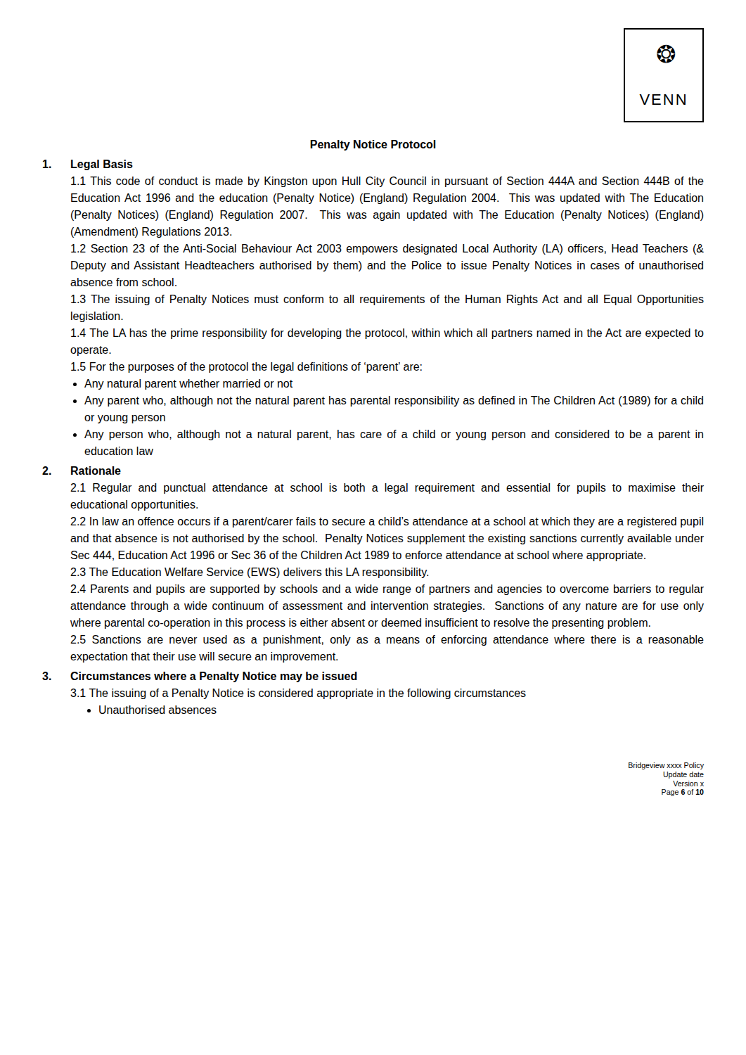❂
VENN
Penalty Notice Protocol
1.
Legal Basis
1.1 This code of conduct is made by Kingston upon Hull City Council in pursuant of Section 444A and Section 444B of the Education Act 1996 and the education (Penalty Notice) (England) Regulation 2004. This was updated with The Education (Penalty Notices) (England) Regulation 2007. This was again updated with The Education (Penalty Notices) (England) (Amendment) Regulations 2013.
1.2 Section 23 of the Anti-Social Behaviour Act 2003 empowers designated Local Authority (LA) officers, Head Teachers (& Deputy and Assistant Headteachers authorised by them) and the Police to issue Penalty Notices in cases of unauthorised absence from school.
1.3 The issuing of Penalty Notices must conform to all requirements of the Human Rights Act and all Equal Opportunities legislation.
1.4 The LA has the prime responsibility for developing the protocol, within which all partners named in the Act are expected to operate.
1.5 For the purposes of the protocol the legal definitions of ‘parent’ are:
Any natural parent whether married or not
Any parent who, although not the natural parent has parental responsibility as defined in The Children Act (1989) for a child or young person
Any person who, although not a natural parent, has care of a child or young person and considered to be a parent in education law
2.
Rationale
2.1 Regular and punctual attendance at school is both a legal requirement and essential for pupils to maximise their educational opportunities.
2.2 In law an offence occurs if a parent/carer fails to secure a child’s attendance at a school at which they are a registered pupil and that absence is not authorised by the school. Penalty Notices supplement the existing sanctions currently available under Sec 444, Education Act 1996 or Sec 36 of the Children Act 1989 to enforce attendance at school where appropriate.
2.3 The Education Welfare Service (EWS) delivers this LA responsibility.
2.4 Parents and pupils are supported by schools and a wide range of partners and agencies to overcome barriers to regular attendance through a wide continuum of assessment and intervention strategies. Sanctions of any nature are for use only where parental co-operation in this process is either absent or deemed insufficient to resolve the presenting problem.
2.5 Sanctions are never used as a punishment, only as a means of enforcing attendance where there is a reasonable expectation that their use will secure an improvement.
3.
Circumstances where a Penalty Notice may be issued
3.1 The issuing of a Penalty Notice is considered appropriate in the following circumstances
Unauthorised absences
Bridgeview xxxx Policy
Update date
Version x
Page 6 of 10